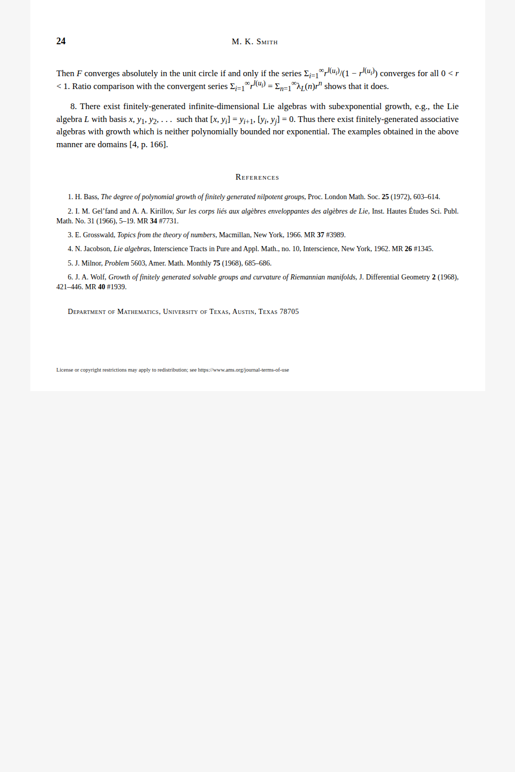24 M. K. Smith
Then F converges absolutely in the unit circle if and only if the series Σi=1∞rl(ui)/(1 − rl(ui)) converges for all 0 < r < 1. Ratio comparison with the convergent series Σi=1∞rl(ui) = Σn=1∞λL(n)rn shows that it does.
8. There exist finitely-generated infinite-dimensional Lie algebras with subexponential growth, e.g., the Lie algebra L with basis x, y1, y2, . . . such that [x, yi] = yi+1, [yi, yj] = 0. Thus there exist finitely-generated associative algebras with growth which is neither polynomially bounded nor exponential. The examples obtained in the above manner are domains [4, p. 166].
References
1. H. Bass, The degree of polynomial growth of finitely generated nilpotent groups, Proc. London Math. Soc. 25 (1972), 603–614.
2. I. M. Gelʼfand and A. A. Kirillov, Sur les corps liés aux algèbres enveloppantes des algèbres de Lie, Inst. Hautes Études Sci. Publ. Math. No. 31 (1966), 5–19. MR 34 #7731.
3. E. Grosswald, Topics from the theory of numbers, Macmillan, New York, 1966. MR 37 #3989.
4. N. Jacobson, Lie algebras, Interscience Tracts in Pure and Appl. Math., no. 10, Interscience, New York, 1962. MR 26 #1345.
5. J. Milnor, Problem 5603, Amer. Math. Monthly 75 (1968), 685–686.
6. J. A. Wolf, Growth of finitely generated solvable groups and curvature of Riemannian manifolds, J. Differential Geometry 2 (1968), 421–446. MR 40 #1939.
Department of Mathematics, University of Texas, Austin, Texas 78705
License or copyright restrictions may apply to redistribution; see https://www.ams.org/journal-terms-of-use